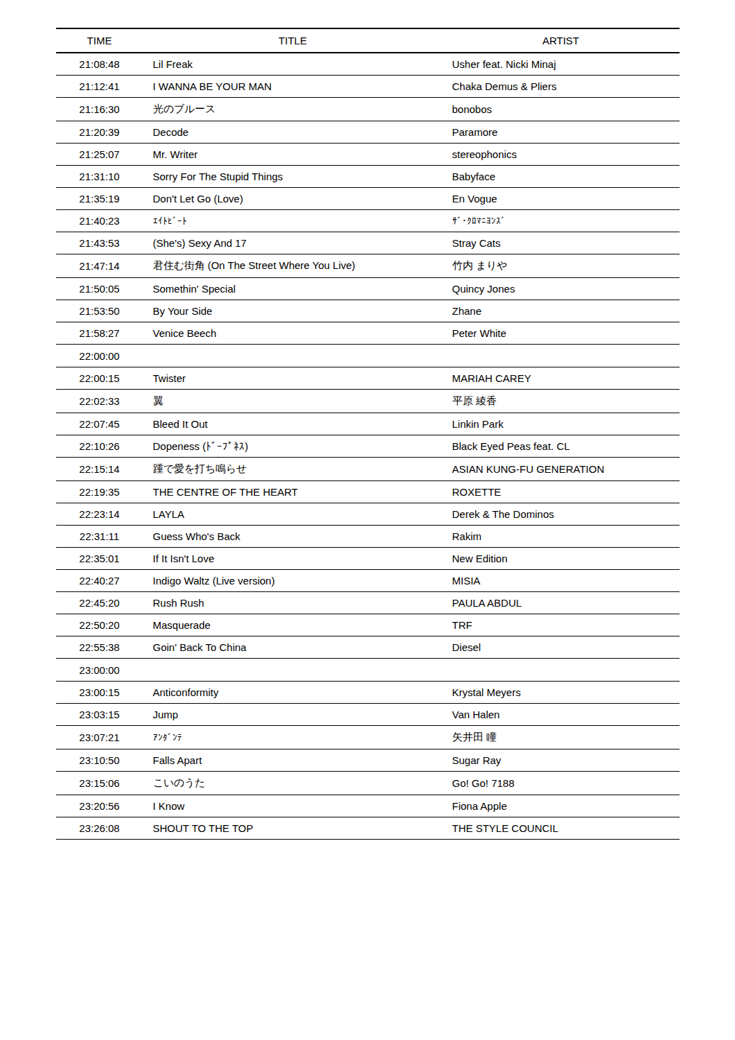| TIME | TITLE | ARTIST |
| --- | --- | --- |
| 21:08:48 | Lil Freak | Usher feat. Nicki Minaj |
| 21:12:41 | I WANNA BE YOUR MAN | Chaka Demus & Pliers |
| 21:16:30 | 光のブルース | bonobos |
| 21:20:39 | Decode | Paramore |
| 21:25:07 | Mr. Writer | stereophonics |
| 21:31:10 | Sorry For The Stupid Things | Babyface |
| 21:35:19 | Don't Let Go (Love) | En Vogue |
| 21:40:23 | ｴｲﾄﾋﾞｰﾄ | ｻﾞ・ｸﾛﾏﾆﾖﾝｽﾞ |
| 21:43:53 | (She's) Sexy And 17 | Stray Cats |
| 21:47:14 | 君住む街角 (On The Street Where You Live) | 竹内 まりや |
| 21:50:05 | Somethin' Special | Quincy Jones |
| 21:53:50 | By Your Side | Zhane |
| 21:58:27 | Venice Beech | Peter White |
| 22:00:00 | | |
| 22:00:15 | Twister | MARIAH CAREY |
| 22:02:33 | 翼 | 平原 綾香 |
| 22:07:45 | Bleed It Out | Linkin Park |
| 22:10:26 | Dopeness (ﾄﾞｰﾌﾟﾈｽ) | Black Eyed Peas feat. CL |
| 22:15:14 | 踵で愛を打ち鳴らせ | ASIAN KUNG-FU GENERATION |
| 22:19:35 | THE CENTRE OF THE HEART | ROXETTE |
| 22:23:14 | LAYLA | Derek & The Dominos |
| 22:31:11 | Guess Who's Back | Rakim |
| 22:35:01 | If It Isn't Love | New Edition |
| 22:40:27 | Indigo Waltz (Live version) | MISIA |
| 22:45:20 | Rush Rush | PAULA ABDUL |
| 22:50:20 | Masquerade | TRF |
| 22:55:38 | Goin' Back To China | Diesel |
| 23:00:00 | | |
| 23:00:15 | Anticonformity | Krystal Meyers |
| 23:03:15 | Jump | Van Halen |
| 23:07:21 | ｱﾝﾀﾞﾝﾃ | 矢井田 瞳 |
| 23:10:50 | Falls Apart | Sugar Ray |
| 23:15:06 | こいのうた | Go! Go! 7188 |
| 23:20:56 | I Know | Fiona Apple |
| 23:26:08 | SHOUT TO THE TOP | THE STYLE COUNCIL |